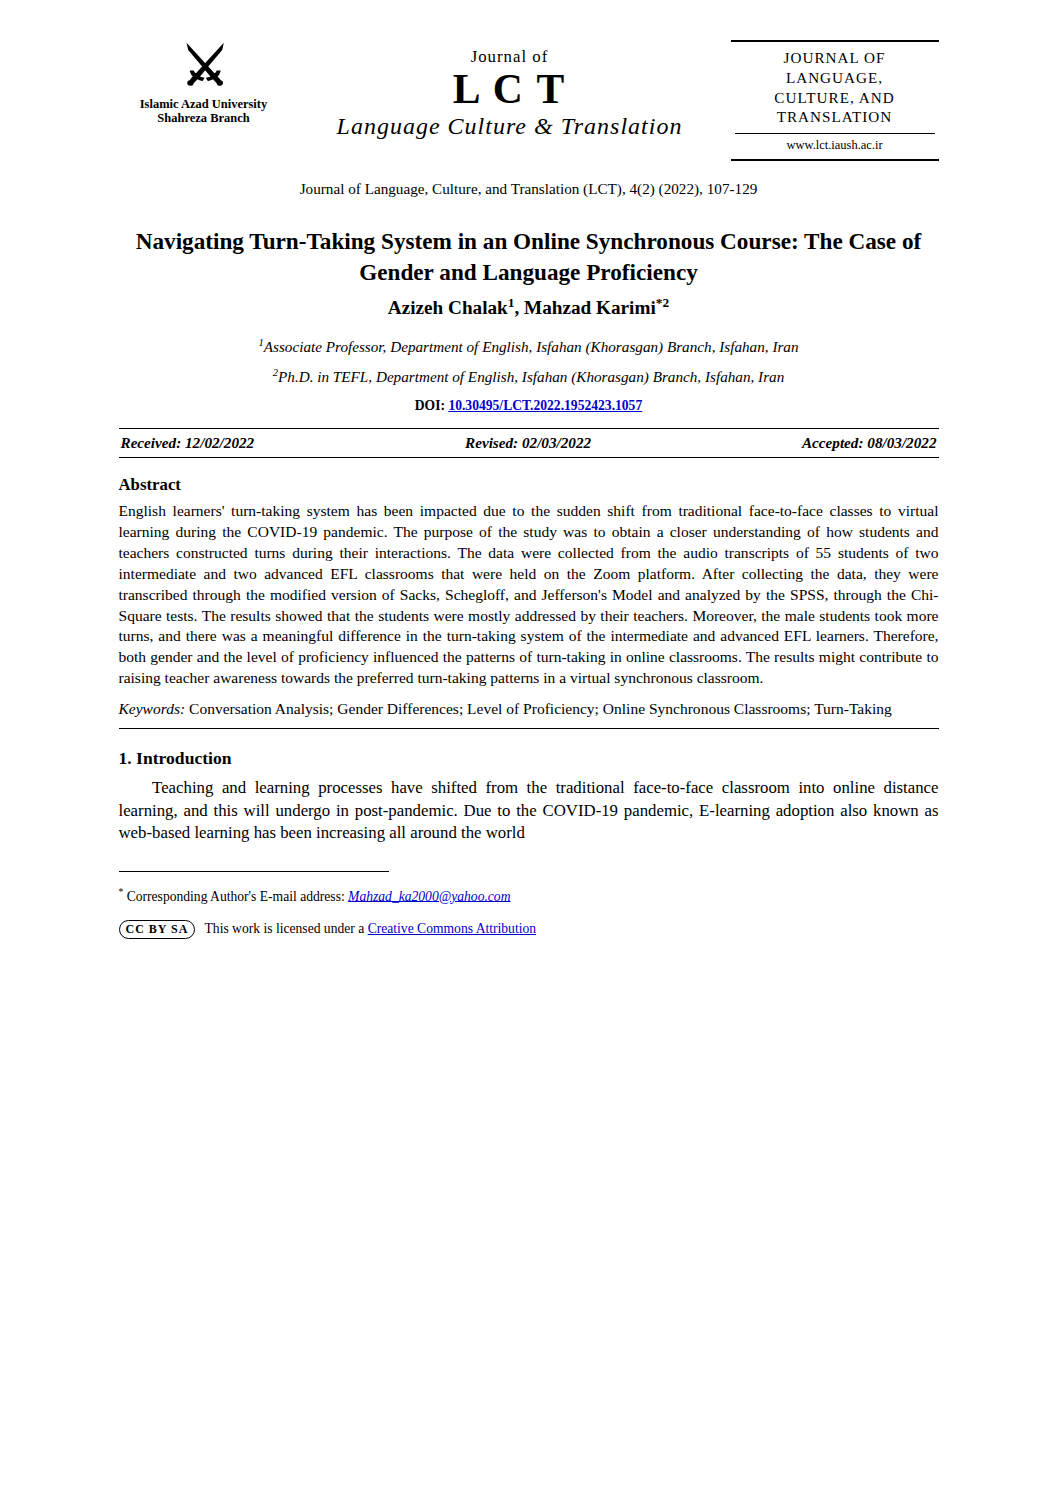⚔
Islamic Azad University
Shahreza Branch
Journal of
L C T
Language Culture & Translation
JOURNAL OF
LANGUAGE,
CULTURE, AND
TRANSLATION www.lct.iaush.ac.ir
Journal of Language, Culture, and Translation (LCT), 4(2) (2022), 107-129
Navigating Turn-Taking System in an Online Synchronous Course: The Case of Gender and Language Proficiency
Azizeh Chalak1, Mahzad Karimi*2
1Associate Professor, Department of English, Isfahan (Khorasgan) Branch, Isfahan, Iran
2Ph.D. in TEFL, Department of English, Isfahan (Khorasgan) Branch, Isfahan, Iran
DOI: 10.30495/LCT.2022.1952423.1057
Received: 12/02/2022 Revised: 02/03/2022 Accepted: 08/03/2022
Abstract
English learners' turn-taking system has been impacted due to the sudden shift from traditional face-to-face classes to virtual learning during the COVID-19 pandemic. The purpose of the study was to obtain a closer understanding of how students and teachers constructed turns during their interactions. The data were collected from the audio transcripts of 55 students of two intermediate and two advanced EFL classrooms that were held on the Zoom platform. After collecting the data, they were transcribed through the modified version of Sacks, Schegloff, and Jefferson's Model and analyzed by the SPSS, through the Chi-Square tests. The results showed that the students were mostly addressed by their teachers. Moreover, the male students took more turns, and there was a meaningful difference in the turn-taking system of the intermediate and advanced EFL learners. Therefore, both gender and the level of proficiency influenced the patterns of turn-taking in online classrooms. The results might contribute to raising teacher awareness towards the preferred turn-taking patterns in a virtual synchronous classroom.
Keywords: Conversation Analysis; Gender Differences; Level of Proficiency; Online Synchronous Classrooms; Turn-Taking
1. Introduction
Teaching and learning processes have shifted from the traditional face-to-face classroom into online distance learning, and this will undergo in post-pandemic. Due to the COVID-19 pandemic, E-learning adoption also known as web-based learning has been increasing all around the world
* Corresponding Author's E-mail address: Mahzad_ka2000@yahoo.com
CC BY SA This work is licensed under a Creative Commons Attribution